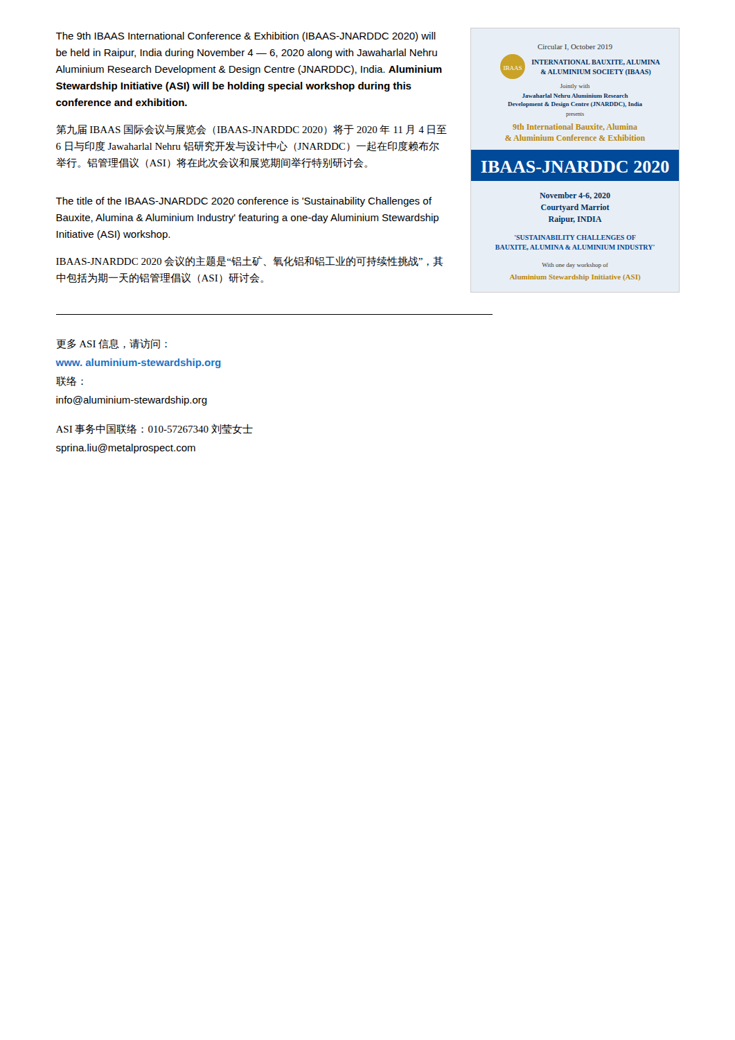The 9th IBAAS International Conference & Exhibition (IBAAS-JNARDDC 2020) will be held in Raipur, India during November 4 — 6, 2020 along with Jawaharlal Nehru Aluminium Research Development & Design Centre (JNARDDC), India. Aluminium Stewardship Initiative (ASI) will be holding special workshop during this conference and exhibition.
第九届 IBAAS 国际会议与展览会（IBAAS-JNARDDC 2020）将于 2020 年 11 月 4 日至 6 日与印度 Jawaharlal Nehru 铝研究开发与设计中心（JNARDDC）一起在印度赖布尔举行。铝管理倡议（ASI）将在此次会议和展览期间举行特别研讨会。
The title of the IBAAS-JNARDDC 2020 conference is 'Sustainability Challenges of Bauxite, Alumina & Aluminium Industry' featuring a one-day Aluminium Stewardship Initiative (ASI) workshop.
IBAAS-JNARDDC 2020 会议的主题是“铝土矿、氧化铝和铝工业的可持续性挑战”，其中包括为期一天的铝管理倡议（ASI）研讨会。
更多 ASI 信息，请访问：
www. aluminium-stewardship.org
联络：
info@aluminium-stewardship.org
ASI 事务中国联络：010-57267340 刘莹女士
sprina.liu@metalprospect.com